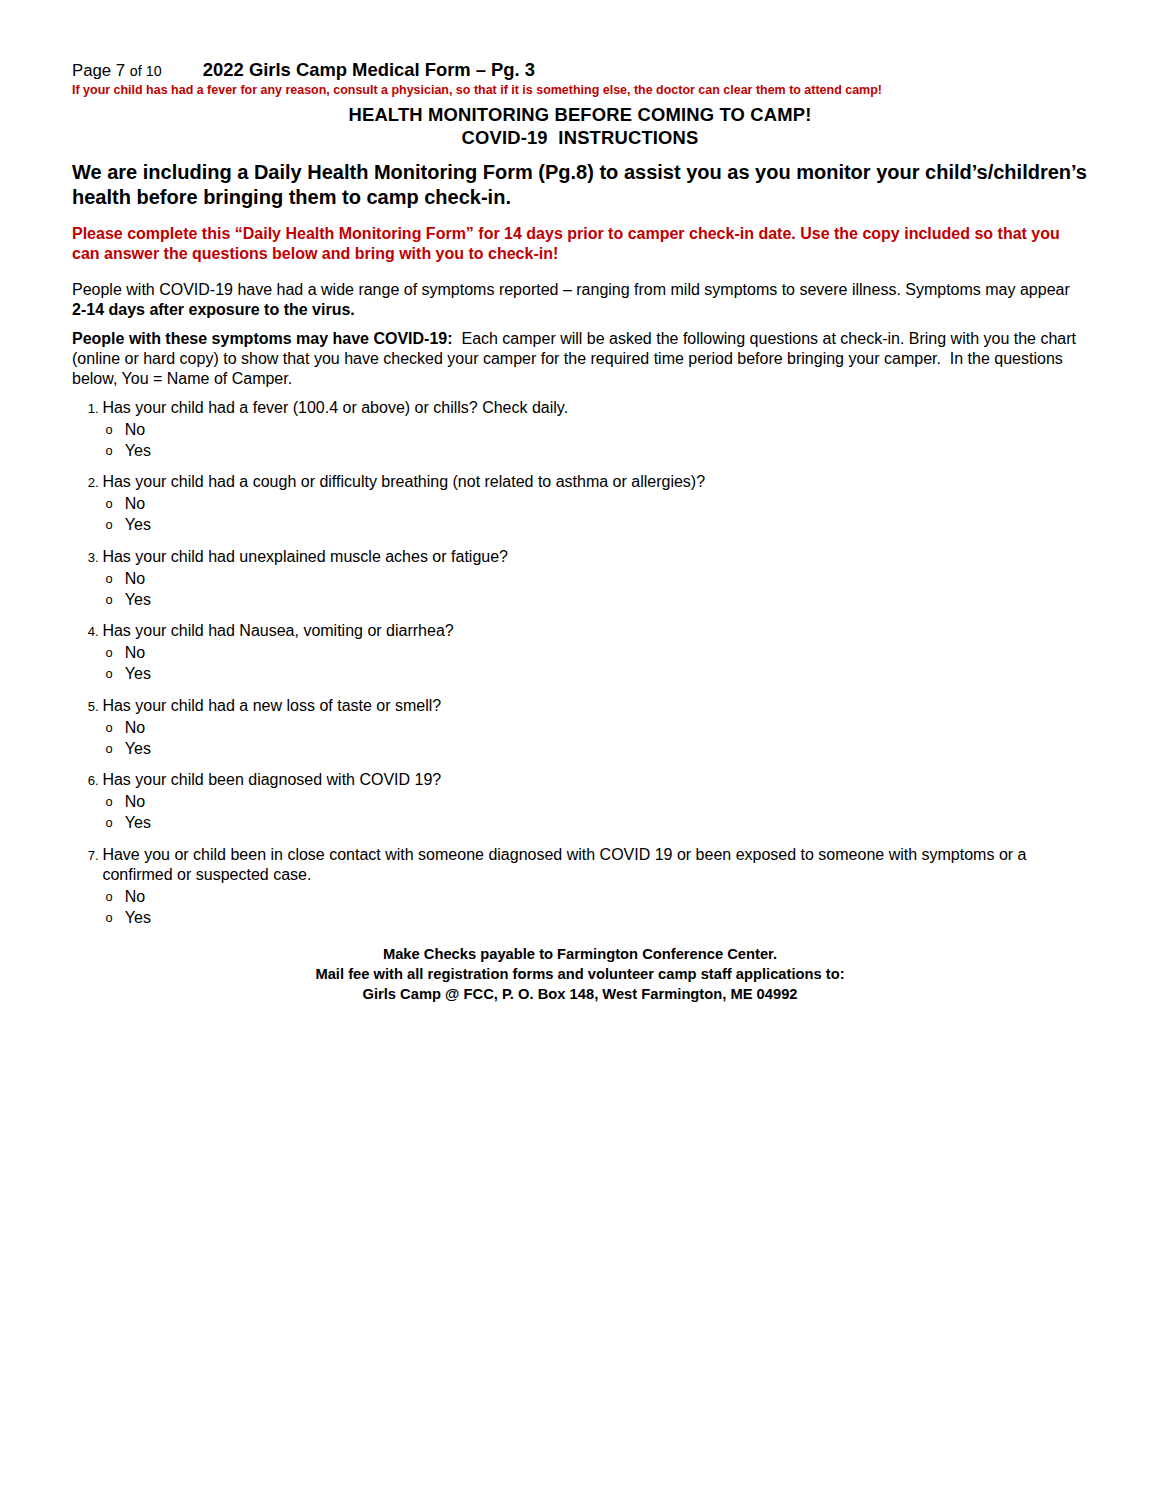Page 7 of 10 2022 Girls Camp Medical Form – Pg. 3
If your child has had a fever for any reason, consult a physician, so that if it is something else, the doctor can clear them to attend camp!
HEALTH MONITORING BEFORE COMING TO CAMP!
COVID-19 INSTRUCTIONS
We are including a Daily Health Monitoring Form (Pg.8) to assist you as you monitor your child’s/children’s health before bringing them to camp check-in.
Please complete this “Daily Health Monitoring Form” for 14 days prior to camper check-in date. Use the copy included so that you can answer the questions below and bring with you to check-in!
People with COVID-19 have had a wide range of symptoms reported – ranging from mild symptoms to severe illness. Symptoms may appear 2-14 days after exposure to the virus.
People with these symptoms may have COVID-19: Each camper will be asked the following questions at check-in. Bring with you the chart (online or hard copy) to show that you have checked your camper for the required time period before bringing your camper. In the questions below, You = Name of Camper.
Has your child had a fever (100.4 or above) or chills? Check daily.
No
Yes
Has your child had a cough or difficulty breathing (not related to asthma or allergies)?
No
Yes
Has your child had unexplained muscle aches or fatigue?
No
Yes
Has your child had Nausea, vomiting or diarrhea?
No
Yes
Has your child had a new loss of taste or smell?
No
Yes
Has your child been diagnosed with COVID 19?
No
Yes
Have you or child been in close contact with someone diagnosed with COVID 19 or been exposed to someone with symptoms or a confirmed or suspected case.
No
Yes
Make Checks payable to Farmington Conference Center.
Mail fee with all registration forms and volunteer camp staff applications to:
Girls Camp @ FCC, P. O. Box 148, West Farmington, ME 04992